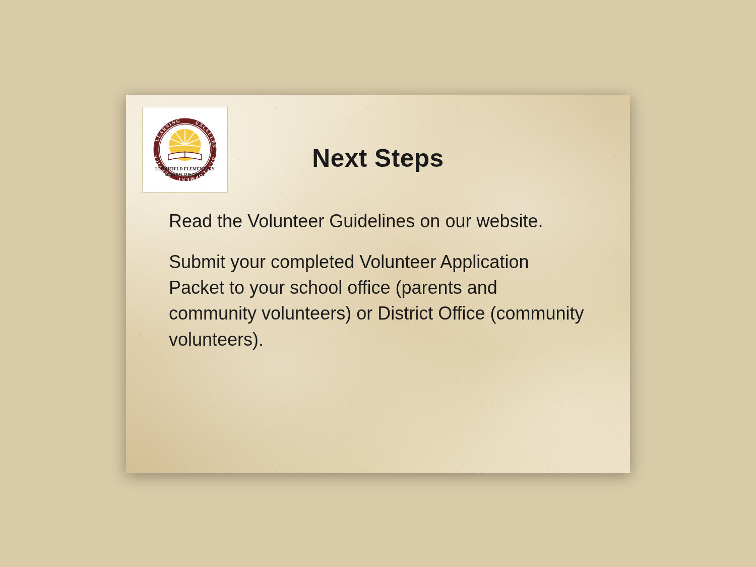LEARNING EXCELLENCE DEVELOPMENT SERVICE LITCHFIELD ELEMENTARY SCHOOL DISTRICT
Next Steps
Read the Volunteer Guidelines on our website.
Submit your completed Volunteer Application Packet to your school office (parents and community volunteers) or District Office (community volunteers).